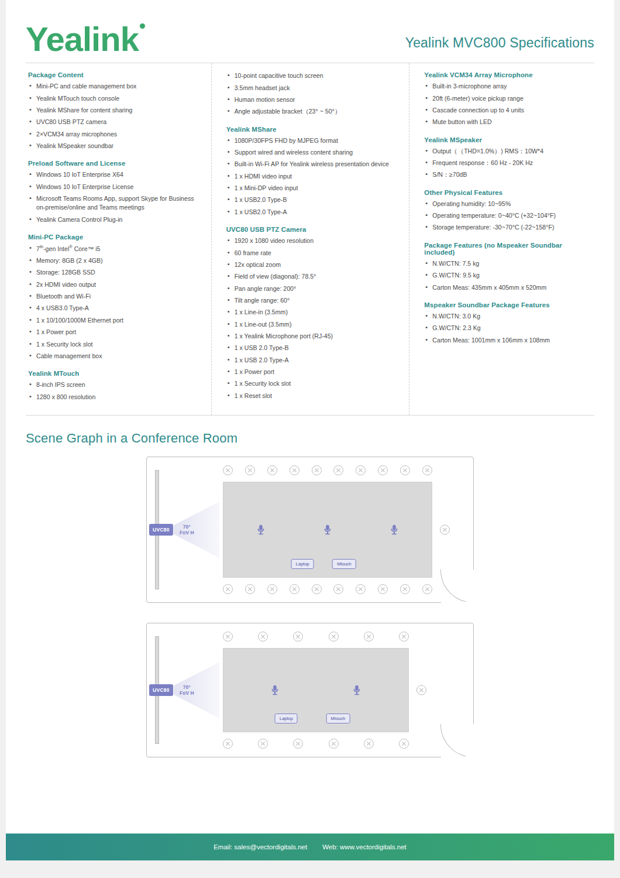Yealink
Yealink MVC800 Specifications
Package Content
Mini-PC and cable management box
Yealink MTouch touch console
Yealink MShare for content sharing
UVC80 USB PTZ camera
2×VCM34 array microphones
Yealink MSpeaker soundbar
Preload Software and License
Windows 10 IoT Enterprise X64
Windows 10 IoT Enterprise License
Microsoft Teams Rooms App, support Skype for Business on-premise/online and Teams meetings
Yealink Camera Control Plug-in
Mini-PC Package
7th-gen Intel® Core™ i5
Memory: 8GB (2 x 4GB)
Storage: 128GB SSD
2x HDMI video output
Bluetooth and Wi-Fi
4 x USB3.0 Type-A
1 x 10/100/1000M Ethernet port
1 x Power port
1 x Security lock slot
Cable management box
Yealink MTouch
8-inch IPS screen
1280 x 800 resolution
10-point capacitive touch screen
3.5mm headset jack
Human motion sensor
Angle adjustable bracket（23° ~ 50°）
Yealink MShare
1080P/30FPS FHD by MJPEG format
Support wired and wireless content sharing
Built-in Wi-Fi AP for Yealink wireless presentation device
1 x HDMI video input
1 x Mini-DP video input
1 x USB2.0 Type-B
1 x USB2.0 Type-A
UVC80 USB PTZ Camera
1920 x 1080 video resolution
60 frame rate
12x optical zoom
Field of view (diagonal): 78.5°
Pan angle range: 200°
Tilt angle range: 60°
1 x Line-in (3.5mm)
1 x Line-out (3.5mm)
1 x Yealink Microphone port (RJ-45)
1 x USB 2.0 Type-B
1 x USB 2.0 Type-A
1 x Power port
1 x Security lock slot
1 x Reset slot
Yealink VCM34 Array Microphone
Built-in 3-microphone array
20ft (6-meter) voice pickup range
Cascade connection up to 4 units
Mute button with LED
Yealink MSpeaker
Output（（THD=1.0%）) RMS：10W*4
Frequent response：60 Hz - 20K Hz
S/N：≥70dB
Other Physical Features
Operating humidity: 10~95%
Operating temperature: 0~40°C (+32~104°F)
Storage temperature: -30~70°C (-22~158°F)
Package Features (no Mspeaker Soundbar included)
N.W/CTN: 7.5 kg
G.W/CTN: 9.5 kg
Carton Meas: 435mm x 405mm x 520mm
Mspeaker Soundbar Package Features
N.W/CTN: 3.0 Kg
G.W/CTN: 2.3 Kg
Carton Meas: 1001mm x 106mm x 108mm
Scene Graph in a Conference Room
UVC80
70°
FoV H
Laptop
Mtouch
UVC80
70°
FoV H
Laptop
Mtouch
Email: sales@vectordigitals.net Web: www.vectordigitals.net